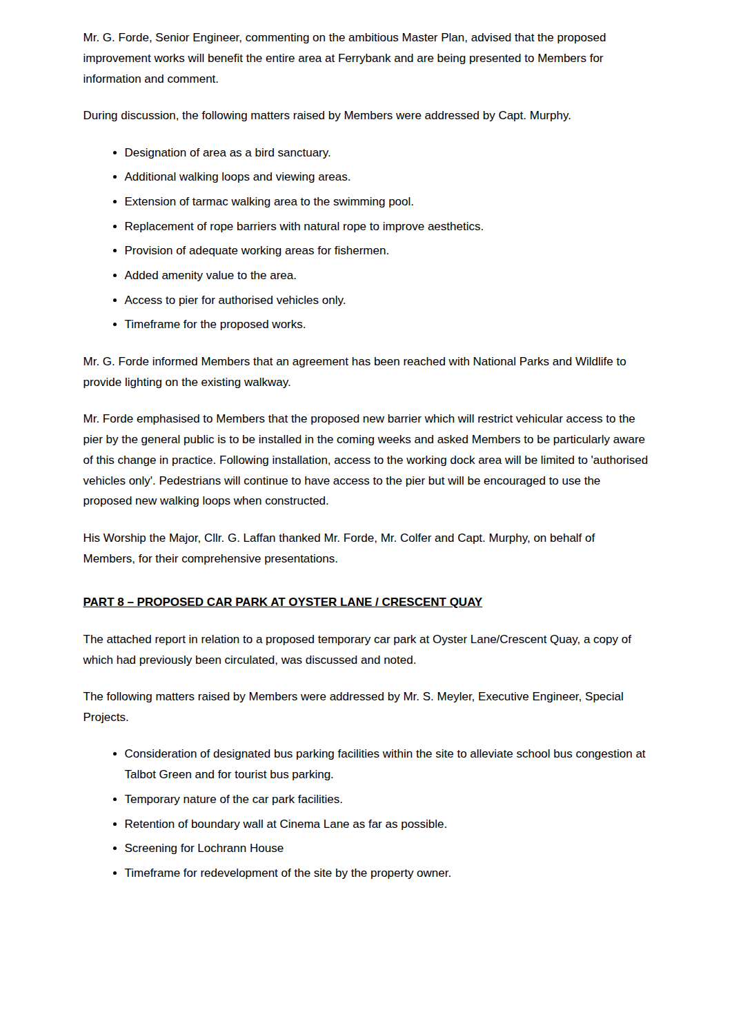Mr. G. Forde, Senior Engineer, commenting on the ambitious Master Plan, advised that the proposed improvement works will benefit the entire area at Ferrybank and are being presented to Members for information and comment.
During discussion, the following matters raised by Members were addressed by Capt. Murphy.
Designation of area as a bird sanctuary.
Additional walking loops and viewing areas.
Extension of tarmac walking area to the swimming pool.
Replacement of rope barriers with natural rope to improve aesthetics.
Provision of adequate working areas for fishermen.
Added amenity value to the area.
Access to pier for authorised vehicles only.
Timeframe for the proposed works.
Mr. G. Forde informed Members that an agreement has been reached with National Parks and Wildlife to provide lighting on the existing walkway.
Mr. Forde emphasised to Members that the proposed new barrier which will restrict vehicular access to the pier by the general public is to be installed in the coming weeks and asked Members to be particularly aware of this change in practice. Following installation, access to the working dock area will be limited to 'authorised vehicles only'. Pedestrians will continue to have access to the pier but will be encouraged to use the proposed new walking loops when constructed.
His Worship the Major, Cllr. G. Laffan thanked Mr. Forde, Mr. Colfer and Capt. Murphy, on behalf of Members, for their comprehensive presentations.
PART 8 – PROPOSED CAR PARK AT OYSTER LANE / CRESCENT QUAY
The attached report in relation to a proposed temporary car park at Oyster Lane/Crescent Quay, a copy of which had previously been circulated, was discussed and noted.
The following matters raised by Members were addressed by Mr. S. Meyler, Executive Engineer, Special Projects.
Consideration of designated bus parking facilities within the site to alleviate school bus congestion at Talbot Green and for tourist bus parking.
Temporary nature of the car park facilities.
Retention of boundary wall at Cinema Lane as far as possible.
Screening for Lochrann House
Timeframe for redevelopment of the site by the property owner.